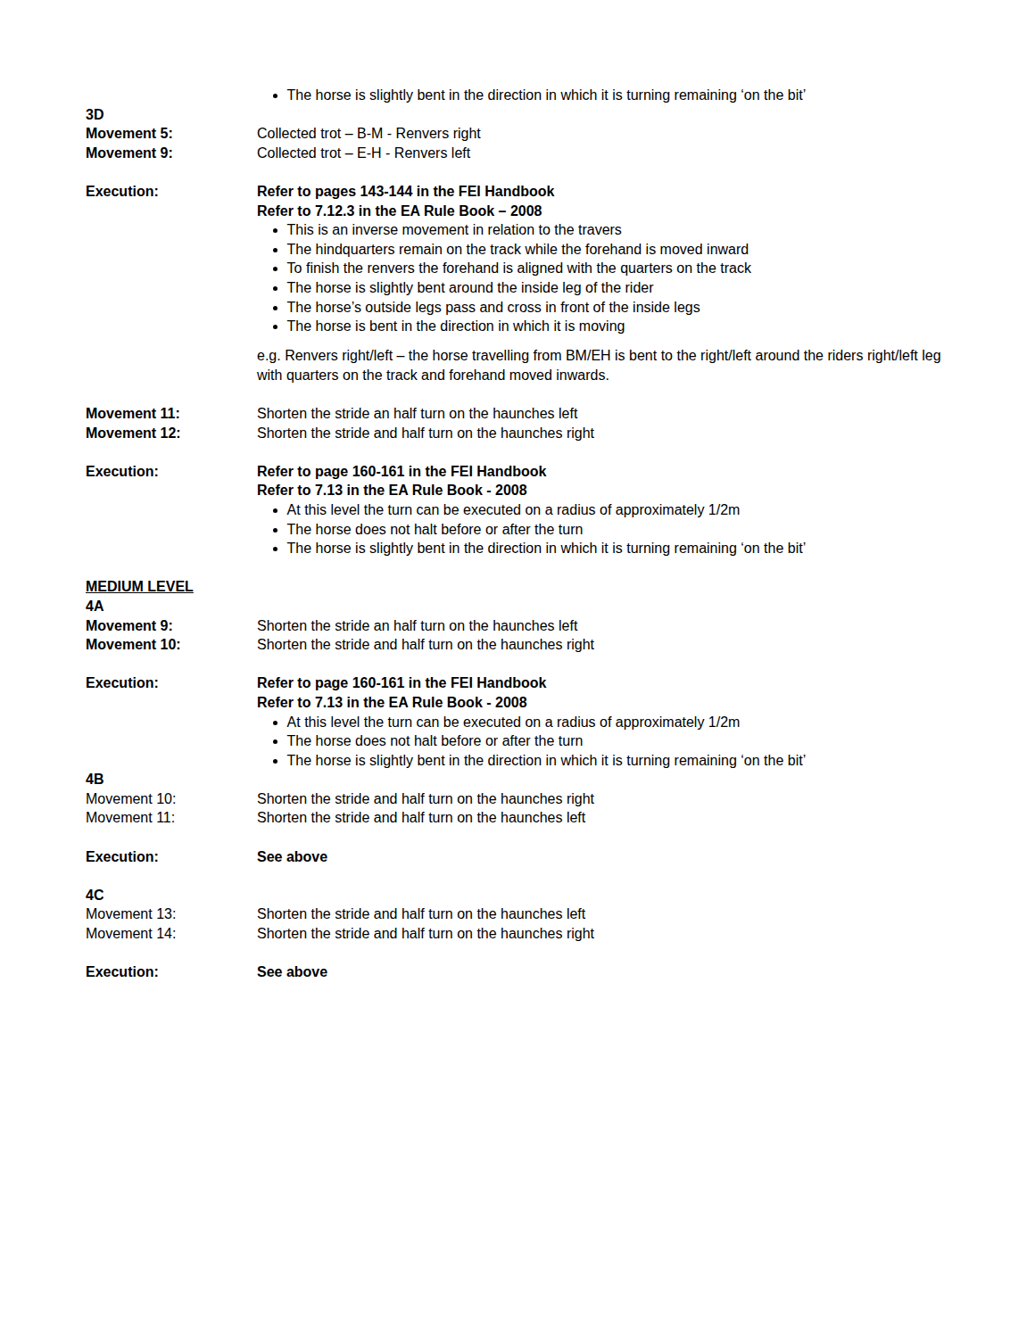| | The horse is slightly bent in the direction in which it is turning remaining ‘on the bit’ |
| 3D | |
| Movement 5: | Collected trot – B-M - Renvers right |
| Movement 9: | Collected trot – E-H - Renvers left |
| Execution: | Refer to pages 143-144 in the FEI Handbook Refer to 7.12.3 in the EA Rule Book – 2008 This is an inverse movement in relation to the travers The hindquarters remain on the track while the forehand is moved inward To finish the renvers the forehand is aligned with the quarters on the track The horse is slightly bent around the inside leg of the rider The horse’s outside legs pass and cross in front of the inside legs The horse is bent in the direction in which it is moving e.g. Renvers right/left – the horse travelling from BM/EH is bent to the right/left around the riders right/left leg with quarters on the track and forehand moved inwards. |
| Movement 11: | Shorten the stride an half turn on the haunches left |
| Movement 12: | Shorten the stride and half turn on the haunches right |
| Execution: | Refer to page 160-161 in the FEI Handbook Refer to 7.13 in the EA Rule Book - 2008 At this level the turn can be executed on a radius of approximately 1/2m The horse does not halt before or after the turn The horse is slightly bent in the direction in which it is turning remaining ‘on the bit’ |
| MEDIUM LEVEL | |
| 4A | |
| Movement 9: | Shorten the stride an half turn on the haunches left |
| Movement 10: | Shorten the stride and half turn on the haunches right |
| Execution: | Refer to page 160-161 in the FEI Handbook Refer to 7.13 in the EA Rule Book - 2008 At this level the turn can be executed on a radius of approximately 1/2m The horse does not halt before or after the turn The horse is slightly bent in the direction in which it is turning remaining ‘on the bit’ |
| 4B | |
| Movement 10: | Shorten the stride and half turn on the haunches right |
| Movement 11: | Shorten the stride and half turn on the haunches left |
| Execution: | See above |
| 4C | |
| Movement 13: | Shorten the stride and half turn on the haunches left |
| Movement 14: | Shorten the stride and half turn on the haunches right |
| Execution: | See above |